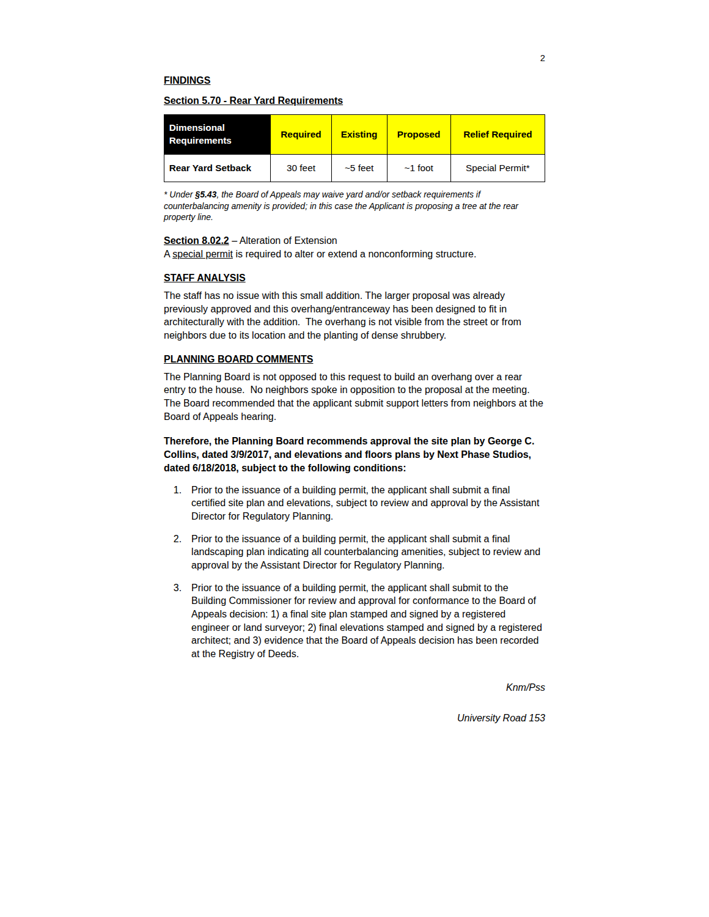2
FINDINGS
Section 5.70 - Rear Yard Requirements
| Dimensional Requirements | Required | Existing | Proposed | Relief Required |
| --- | --- | --- | --- | --- |
| Rear Yard Setback | 30 feet | ~5 feet | ~1 foot | Special Permit* |
* Under §5.43, the Board of Appeals may waive yard and/or setback requirements if counterbalancing amenity is provided; in this case the Applicant is proposing a tree at the rear property line.
Section 8.02.2 – Alteration of Extension
A special permit is required to alter or extend a nonconforming structure.
STAFF ANALYSIS
The staff has no issue with this small addition. The larger proposal was already previously approved and this overhang/entranceway has been designed to fit in architecturally with the addition. The overhang is not visible from the street or from neighbors due to its location and the planting of dense shrubbery.
PLANNING BOARD COMMENTS
The Planning Board is not opposed to this request to build an overhang over a rear entry to the house. No neighbors spoke in opposition to the proposal at the meeting. The Board recommended that the applicant submit support letters from neighbors at the Board of Appeals hearing.
Therefore, the Planning Board recommends approval the site plan by George C. Collins, dated 3/9/2017, and elevations and floors plans by Next Phase Studios, dated 6/18/2018, subject to the following conditions:
Prior to the issuance of a building permit, the applicant shall submit a final certified site plan and elevations, subject to review and approval by the Assistant Director for Regulatory Planning.
Prior to the issuance of a building permit, the applicant shall submit a final landscaping plan indicating all counterbalancing amenities, subject to review and approval by the Assistant Director for Regulatory Planning.
Prior to the issuance of a building permit, the applicant shall submit to the Building Commissioner for review and approval for conformance to the Board of Appeals decision: 1) a final site plan stamped and signed by a registered engineer or land surveyor; 2) final elevations stamped and signed by a registered architect; and 3) evidence that the Board of Appeals decision has been recorded at the Registry of Deeds.
Knm/Pss
University Road 153